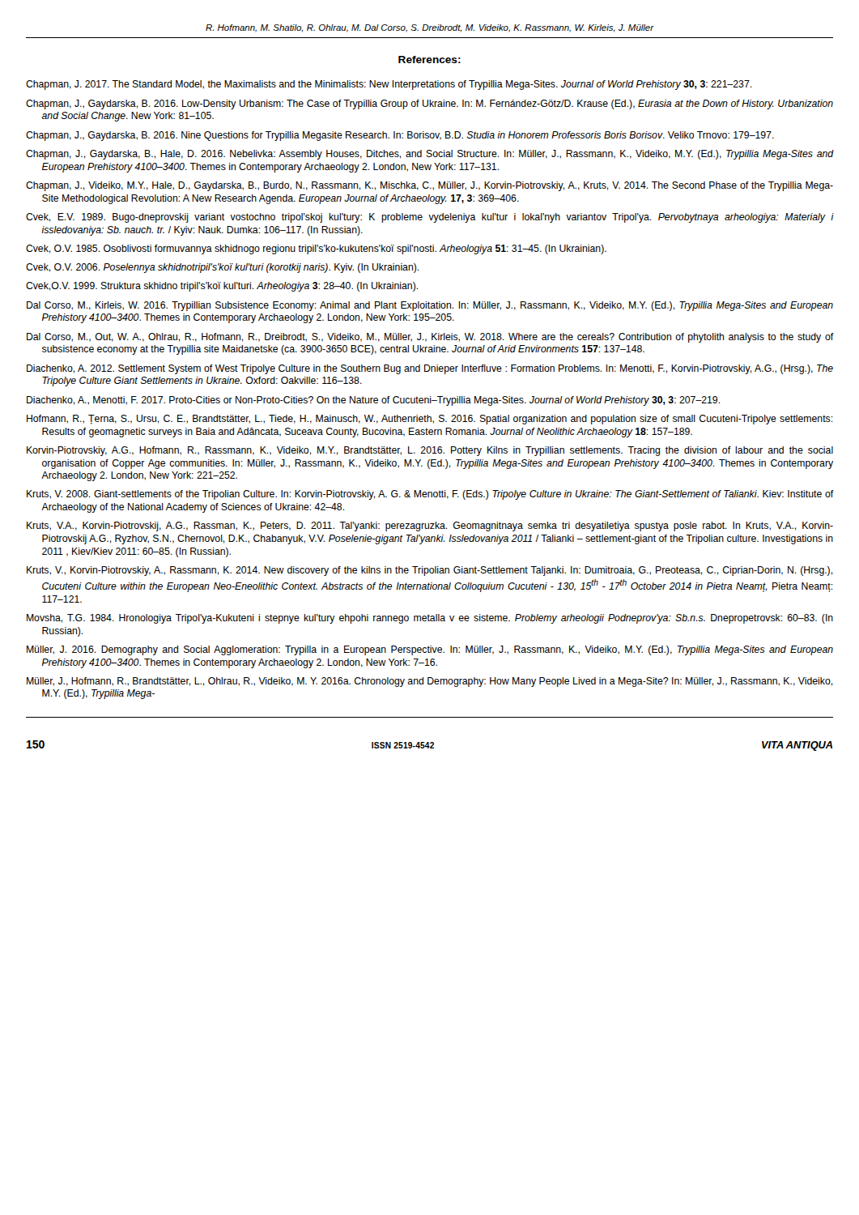R. Hofmann, M. Shatilo, R. Ohlrau, M. Dal Corso, S. Dreibrodt, M. Videiko, K. Rassmann, W. Kirleis, J. Müller
References:
Chapman, J. 2017. The Standard Model, the Maximalists and the Minimalists: New Interpretations of Trypillia Mega-Sites. Journal of World Prehistory 30, 3: 221–237.
Chapman, J., Gaydarska, B. 2016. Low-Density Urbanism: The Case of Trypillia Group of Ukraine. In: M. Fernández-Götz/D. Krause (Ed.), Eurasia at the Down of History. Urbanization and Social Change. New York: 81–105.
Chapman, J., Gaydarska, B. 2016. Nine Questions for Trypillia Megasite Research. In: Borisov, B.D. Studia in Honorem Professoris Boris Borisov. Veliko Trnovo: 179–197.
Chapman, J., Gaydarska, B., Hale, D. 2016. Nebelivka: Assembly Houses, Ditches, and Social Structure. In: Müller, J., Rassmann, K., Videiko, M.Y. (Ed.), Trypillia Mega-Sites and European Prehistory 4100–3400. Themes in Contemporary Archaeology 2. London, New York: 117–131.
Chapman, J., Videiko, M.Y., Hale, D., Gaydarska, B., Burdo, N., Rassmann, K., Mischka, C., Müller, J., Korvin-Piotrovskiy, A., Kruts, V. 2014. The Second Phase of the Trypillia Mega-Site Methodological Revolution: A New Research Agenda. European Journal of Archaeology. 17, 3: 369–406.
Cvek, E.V. 1989. Bugo-dneprovskij variant vostochno tripol'skoj kul'tury: K probleme vydeleniya kul'tur i lokal'nyh variantov Tripol'ya. Pervobytnaya arheologiya: Materialy i issledovaniya: Sb. nauch. tr. / Kyiv: Nauk. Dumka: 106–117. (In Russian).
Cvek, O.V. 1985. Osoblivosti formuvannya skhidnogo regionu tripil's'ko-kukutens'koï spil'nosti. Arheologiya 51: 31–45. (In Ukrainian).
Cvek, O.V. 2006. Poselennya skhidnotripil's'koï kul'turi (korotkij naris). Kyiv. (In Ukrainian).
Cvek,O.V. 1999. Struktura skhidno tripil's'koï kul'turi. Arheologiya 3: 28–40. (In Ukrainian).
Dal Corso, M., Kirleis, W. 2016. Trypillian Subsistence Economy: Animal and Plant Exploitation. In: Müller, J., Rassmann, K., Videiko, M.Y. (Ed.), Trypillia Mega-Sites and European Prehistory 4100–3400. Themes in Contemporary Archaeology 2. London, New York: 195–205.
Dal Corso, M., Out, W. A., Ohlrau, R., Hofmann, R., Dreibrodt, S., Videiko, M., Müller, J., Kirleis, W. 2018. Where are the cereals? Contribution of phytolith analysis to the study of subsistence economy at the Trypillia site Maidanetske (ca. 3900-3650 BCE), central Ukraine. Journal of Arid Environments 157: 137–148.
Diachenko, A. 2012. Settlement System of West Tripolye Culture in the Southern Bug and Dnieper Interfluve : Formation Problems. In: Menotti, F., Korvin-Piotrovskiy, A.G., (Hrsg.), The Tripolye Culture Giant Settlements in Ukraine. Oxford: Oakville: 116–138.
Diachenko, A., Menotti, F. 2017. Proto-Cities or Non-Proto-Cities? On the Nature of Cucuteni–Trypillia Mega-Sites. Journal of World Prehistory 30, 3: 207–219.
Hofmann, R., Țerna, S., Ursu, C. E., Brandtstätter, L., Tiede, H., Mainusch, W., Authenrieth, S. 2016. Spatial organization and population size of small Cucuteni-Tripolye settlements: Results of geomagnetic surveys in Baia and Adâncata, Suceava County, Bucovina, Eastern Romania. Journal of Neolithic Archaeology 18: 157–189.
Korvin-Piotrovskiy, A.G., Hofmann, R., Rassmann, K., Videiko, M.Y., Brandtstätter, L. 2016. Pottery Kilns in Trypillian settlements. Tracing the division of labour and the social organisation of Copper Age communities. In: Müller, J., Rassmann, K., Videiko, M.Y. (Ed.), Trypillia Mega-Sites and European Prehistory 4100–3400. Themes in Contemporary Archaeology 2. London, New York: 221–252.
Kruts, V. 2008. Giant-settlements of the Tripolian Culture. In: Korvin-Piotrovskiy, A. G. & Menotti, F. (Eds.) Tripolye Culture in Ukraine: The Giant-Settlement of Talianki. Kiev: Institute of Archaeology of the National Academy of Sciences of Ukraine: 42–48.
Kruts, V.A., Korvin-Piotrovskij, A.G., Rassman, K., Peters, D. 2011. Tal'yanki: perezagruzka. Geomagnitnaya semka tri desyatiletiya spustya posle rabot. In Kruts, V.A., Korvin-Piotrovskij A.G., Ryzhov, S.N., Chernovol, D.K., Chabanyuk, V.V. Poselenie-gigant Tal'yanki. Issledovaniya 2011 / Talianki – settlement-giant of the Tripolian culture. Investigations in 2011 , Kiev/Kiev 2011: 60–85. (In Russian).
Kruts, V., Korvin-Piotrovskiy, A., Rassmann, K. 2014. New discovery of the kilns in the Tripolian Giant-Settlement Taljanki. In: Dumitroaia, G., Preoteasa, C., Ciprian-Dorin, N. (Hrsg.), Cucuteni Culture within the European Neo-Eneolithic Context. Abstracts of the International Colloquium Cucuteni - 130, 15th - 17th October 2014 in Pietra Neamț, Pietra Neamț: 117–121.
Movsha, T.G. 1984. Hronologiya Tripol'ya-Kukuteni i stepnye kul'tury ehpohi rannego metalla v ee sisteme. Problemy arheologii Podneprov'ya: Sb.n.s. Dnepropetrovsk: 60–83. (In Russian).
Müller, J. 2016. Demography and Social Agglomeration: Trypilla in a European Perspective. In: Müller, J., Rassmann, K., Videiko, M.Y. (Ed.), Trypillia Mega-Sites and European Prehistory 4100–3400. Themes in Contemporary Archaeology 2. London, New York: 7–16.
Müller, J., Hofmann, R., Brandtstätter, L., Ohlrau, R., Videiko, M. Y. 2016a. Chronology and Demography: How Many People Lived in a Mega-Site? In: Müller, J., Rassmann, K., Videiko, M.Y. (Ed.), Trypillia Mega-
150 ISSN 2519-4542 VITA ANTIQUA